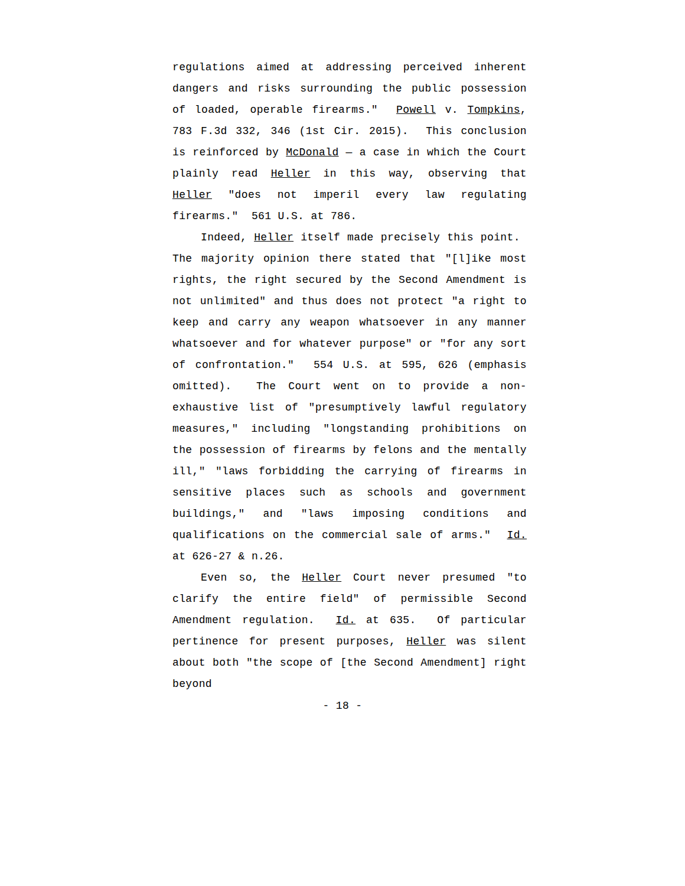regulations aimed at addressing perceived inherent dangers and risks surrounding the public possession of loaded, operable firearms." Powell v. Tompkins, 783 F.3d 332, 346 (1st Cir. 2015). This conclusion is reinforced by McDonald — a case in which the Court plainly read Heller in this way, observing that Heller "does not imperil every law regulating firearms." 561 U.S. at 786.
Indeed, Heller itself made precisely this point. The majority opinion there stated that "[l]ike most rights, the right secured by the Second Amendment is not unlimited" and thus does not protect "a right to keep and carry any weapon whatsoever in any manner whatsoever and for whatever purpose" or "for any sort of confrontation." 554 U.S. at 595, 626 (emphasis omitted). The Court went on to provide a non-exhaustive list of "presumptively lawful regulatory measures," including "longstanding prohibitions on the possession of firearms by felons and the mentally ill," "laws forbidding the carrying of firearms in sensitive places such as schools and government buildings," and "laws imposing conditions and qualifications on the commercial sale of arms." Id. at 626-27 & n.26.
Even so, the Heller Court never presumed "to clarify the entire field" of permissible Second Amendment regulation. Id. at 635. Of particular pertinence for present purposes, Heller was silent about both "the scope of [the Second Amendment] right beyond
- 18 -